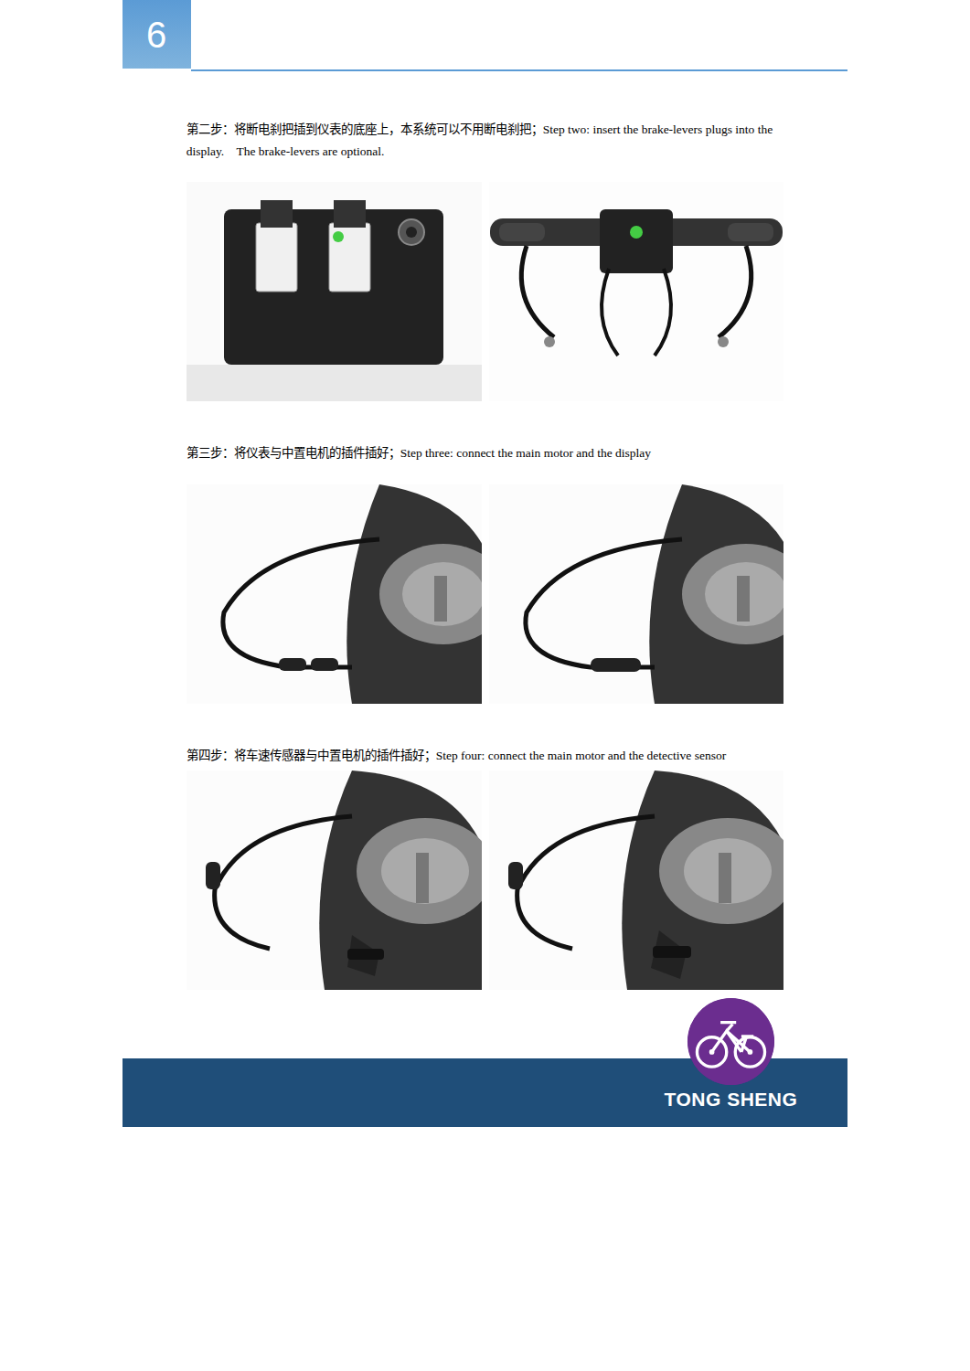6
第二步：将断电刹把插到仪表的底座上，本系统可以不用断电刹把；Step two: insert the brake-levers plugs into the display. The brake-levers are optional.
第三步：将仪表与中置电机的插件插好；Step three: connect the main motor and the display
第四步：将车速传感器与中置电机的插件插好；Step four: connect the main motor and the detective sensor
TONG SHENG